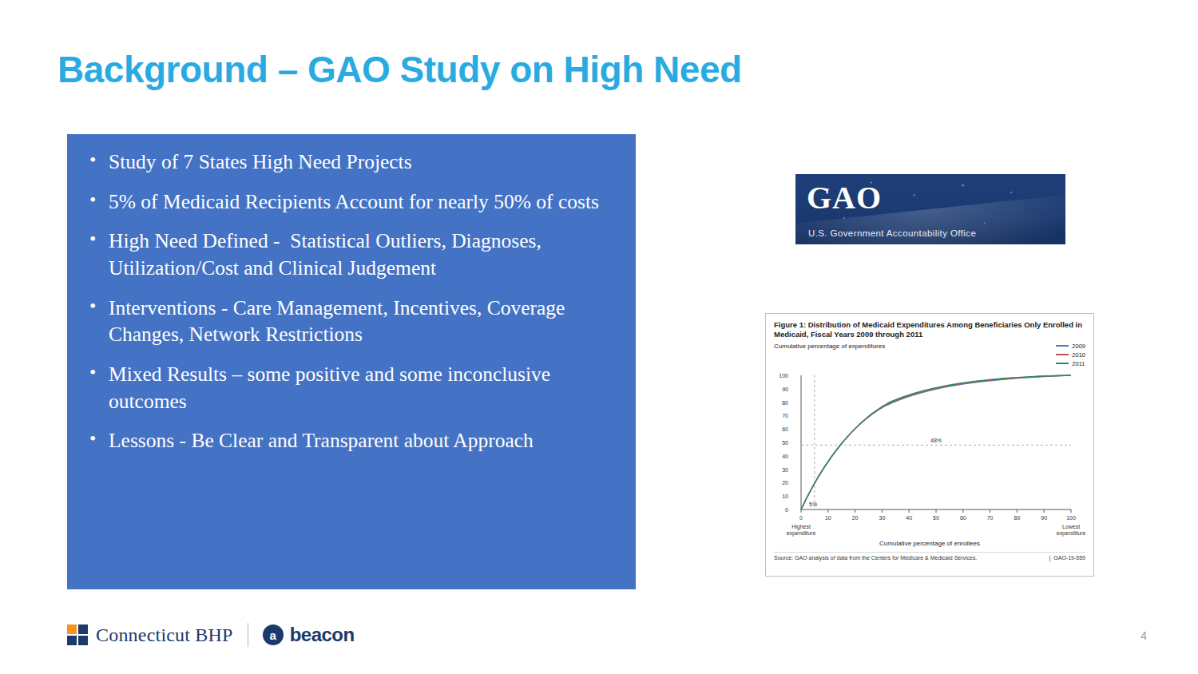Background – GAO Study on High Need
Study of 7 States High Need Projects
5% of Medicaid Recipients Account for nearly 50% of costs
High Need Defined - Statistical Outliers, Diagnoses, Utilization/Cost and Clinical Judgement
Interventions - Care Management, Incentives, Coverage Changes, Network Restrictions
Mixed Results – some positive and some inconclusive outcomes
Lessons - Be Clear and Transparent about Approach
GAO
U.S. Government Accountability Office
Figure 1: Distribution of Medicaid Expenditures Among Beneficiaries Only Enrolled in Medicaid, Fiscal Years 2009 through 2011
Cumulative percentage of expenditures
2009
2010
2011
100 90 80 70 60 50 40 30 20 10 0 0 10 20 30 40 50 60 70 80 90 100 5% 48% Highest expenditure Lowest expenditure
Cumulative percentage of enrollees
Source: GAO analysis of data from the Centers for Medicare & Medicaid Services. | GAO-19-559
Connecticut BHP
a
beacon
4